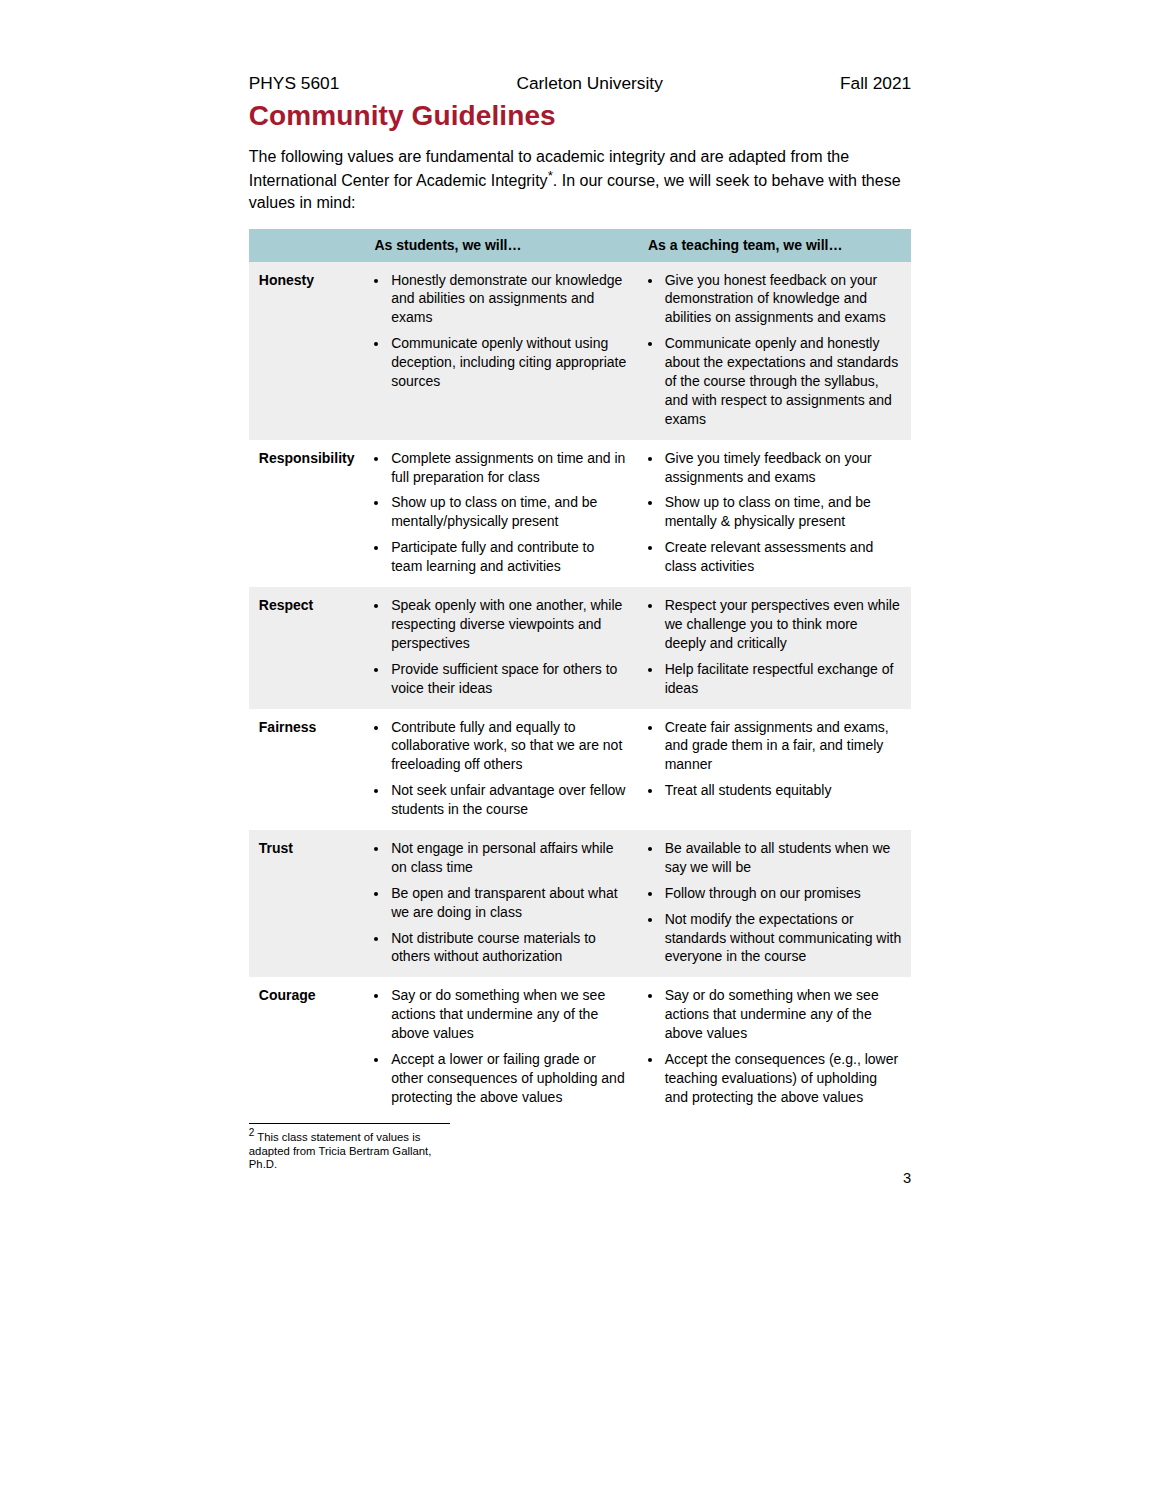PHYS 5601
Carleton University
Fall 2021
Community Guidelines
The following values are fundamental to academic integrity and are adapted from the International Center for Academic Integrity*. In our course, we will seek to behave with these values in mind:
| | As students, we will… | As a teaching team, we will… |
| --- | --- | --- |
| Honesty | Honestly demonstrate our knowledge and abilities on assignments and exams Communicate openly without using deception, including citing appropriate sources | Give you honest feedback on your demonstration of knowledge and abilities on assignments and exams Communicate openly and honestly about the expectations and standards of the course through the syllabus, and with respect to assignments and exams |
| Responsibility | Complete assignments on time and in full preparation for class Show up to class on time, and be mentally/physically present Participate fully and contribute to team learning and activities | Give you timely feedback on your assignments and exams Show up to class on time, and be mentally & physically present Create relevant assessments and class activities |
| Respect | Speak openly with one another, while respecting diverse viewpoints and perspectives Provide sufficient space for others to voice their ideas | Respect your perspectives even while we challenge you to think more deeply and critically Help facilitate respectful exchange of ideas |
| Fairness | Contribute fully and equally to collaborative work, so that we are not freeloading off others Not seek unfair advantage over fellow students in the course | Create fair assignments and exams, and grade them in a fair, and timely manner Treat all students equitably |
| Trust | Not engage in personal affairs while on class time Be open and transparent about what we are doing in class Not distribute course materials to others without authorization | Be available to all students when we say we will be Follow through on our promises Not modify the expectations or standards without communicating with everyone in the course |
| Courage | Say or do something when we see actions that undermine any of the above values Accept a lower or failing grade or other consequences of upholding and protecting the above values | Say or do something when we see actions that undermine any of the above values Accept the consequences (e.g., lower teaching evaluations) of upholding and protecting the above values |
2 This class statement of values is adapted from Tricia Bertram Gallant, Ph.D.
3